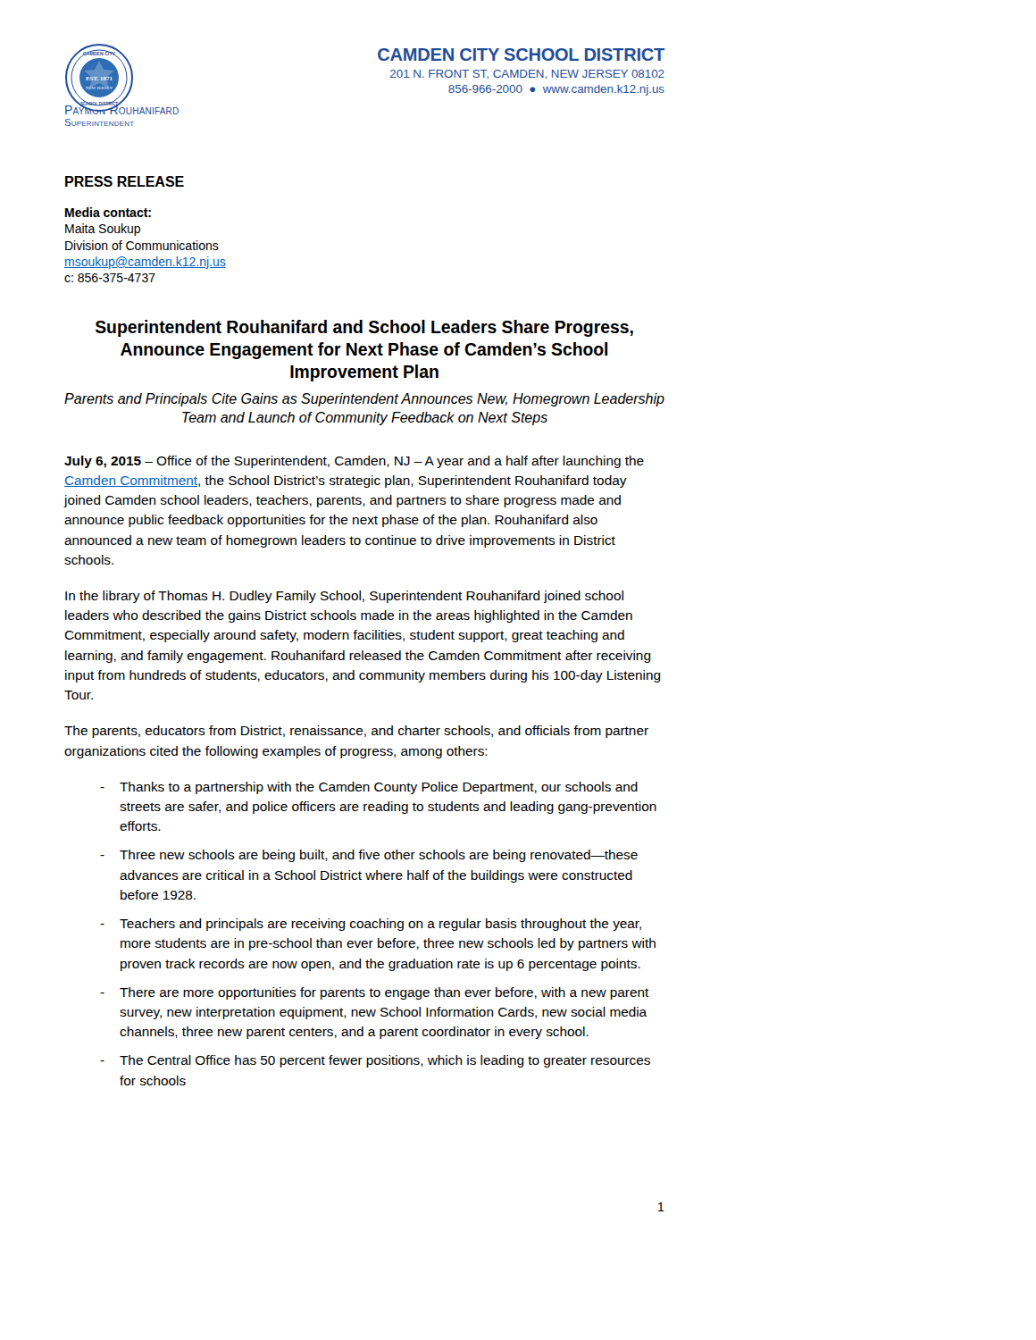CAMDEN CITY SCHOOL DISTRICT EST. 1871 NEW JERSEY
CAMDEN CITY SCHOOL DISTRICT
201 N. FRONT ST, CAMDEN, NEW JERSEY 08102
856-966-2000 ● www.camden.k12.nj.us
Paymon Rouhanifard
Superintendent
PRESS RELEASE
Media contact:
Maita Soukup
Division of Communications
msoukup@camden.k12.nj.us
c: 856-375-4737
Superintendent Rouhanifard and School Leaders Share Progress, Announce Engagement for Next Phase of Camden’s School Improvement Plan
Parents and Principals Cite Gains as Superintendent Announces New, Homegrown Leadership Team and Launch of Community Feedback on Next Steps
July 6, 2015 – Office of the Superintendent, Camden, NJ – A year and a half after launching the Camden Commitment, the School District’s strategic plan, Superintendent Rouhanifard today joined Camden school leaders, teachers, parents, and partners to share progress made and announce public feedback opportunities for the next phase of the plan. Rouhanifard also announced a new team of homegrown leaders to continue to drive improvements in District schools.
In the library of Thomas H. Dudley Family School, Superintendent Rouhanifard joined school leaders who described the gains District schools made in the areas highlighted in the Camden Commitment, especially around safety, modern facilities, student support, great teaching and learning, and family engagement. Rouhanifard released the Camden Commitment after receiving input from hundreds of students, educators, and community members during his 100-day Listening Tour.
The parents, educators from District, renaissance, and charter schools, and officials from partner organizations cited the following examples of progress, among others:
Thanks to a partnership with the Camden County Police Department, our schools and streets are safer, and police officers are reading to students and leading gang-prevention efforts.
Three new schools are being built, and five other schools are being renovated—these advances are critical in a School District where half of the buildings were constructed before 1928.
Teachers and principals are receiving coaching on a regular basis throughout the year, more students are in pre-school than ever before, three new schools led by partners with proven track records are now open, and the graduation rate is up 6 percentage points.
There are more opportunities for parents to engage than ever before, with a new parent survey, new interpretation equipment, new School Information Cards, new social media channels, three new parent centers, and a parent coordinator in every school.
The Central Office has 50 percent fewer positions, which is leading to greater resources for schools
1